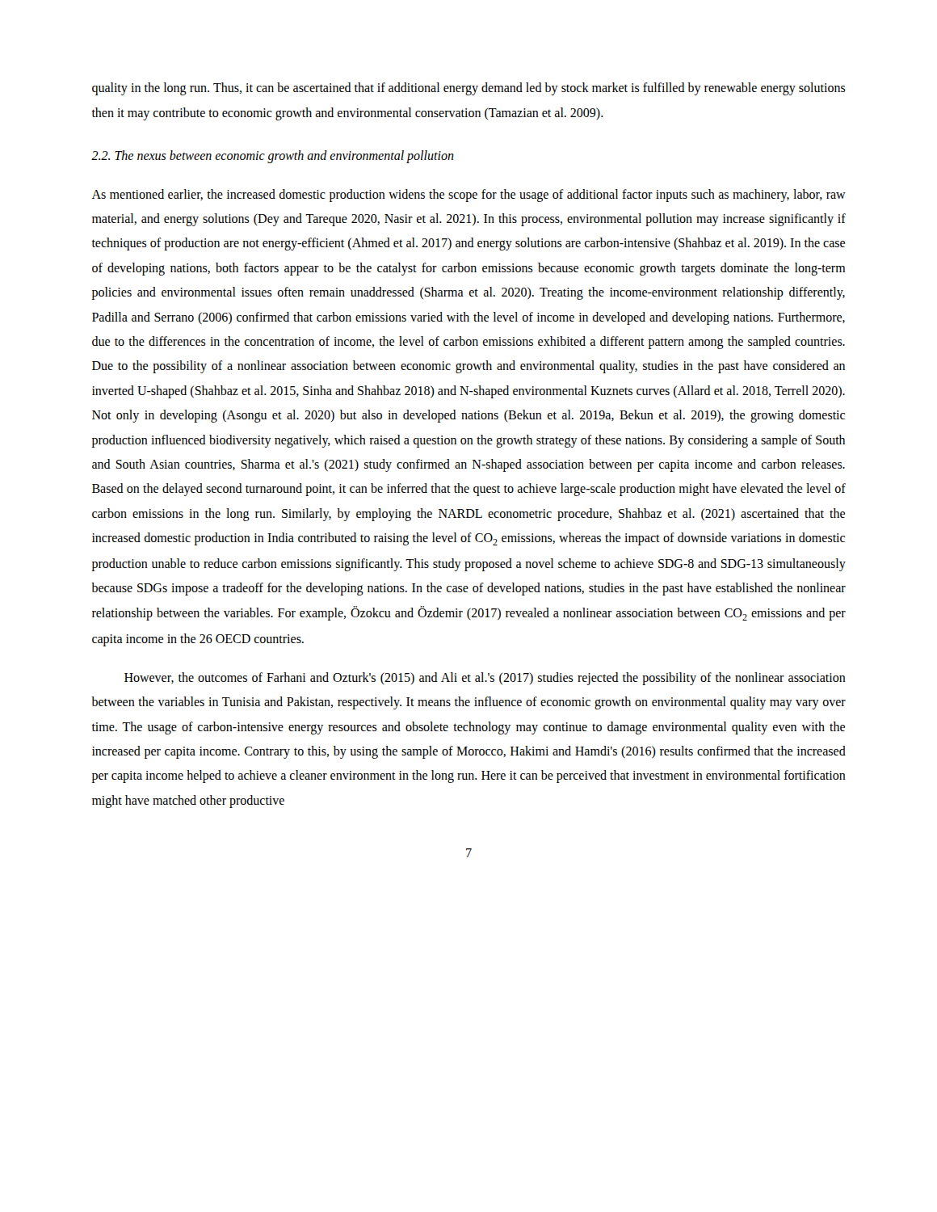quality in the long run. Thus, it can be ascertained that if additional energy demand led by stock market is fulfilled by renewable energy solutions then it may contribute to economic growth and environmental conservation (Tamazian et al. 2009).
2.2. The nexus between economic growth and environmental pollution
As mentioned earlier, the increased domestic production widens the scope for the usage of additional factor inputs such as machinery, labor, raw material, and energy solutions (Dey and Tareque 2020, Nasir et al. 2021). In this process, environmental pollution may increase significantly if techniques of production are not energy-efficient (Ahmed et al. 2017) and energy solutions are carbon-intensive (Shahbaz et al. 2019). In the case of developing nations, both factors appear to be the catalyst for carbon emissions because economic growth targets dominate the long-term policies and environmental issues often remain unaddressed (Sharma et al. 2020). Treating the income-environment relationship differently, Padilla and Serrano (2006) confirmed that carbon emissions varied with the level of income in developed and developing nations. Furthermore, due to the differences in the concentration of income, the level of carbon emissions exhibited a different pattern among the sampled countries. Due to the possibility of a nonlinear association between economic growth and environmental quality, studies in the past have considered an inverted U-shaped (Shahbaz et al. 2015, Sinha and Shahbaz 2018) and N-shaped environmental Kuznets curves (Allard et al. 2018, Terrell 2020). Not only in developing (Asongu et al. 2020) but also in developed nations (Bekun et al. 2019a, Bekun et al. 2019), the growing domestic production influenced biodiversity negatively, which raised a question on the growth strategy of these nations. By considering a sample of South and South Asian countries, Sharma et al.'s (2021) study confirmed an N-shaped association between per capita income and carbon releases. Based on the delayed second turnaround point, it can be inferred that the quest to achieve large-scale production might have elevated the level of carbon emissions in the long run. Similarly, by employing the NARDL econometric procedure, Shahbaz et al. (2021) ascertained that the increased domestic production in India contributed to raising the level of CO2 emissions, whereas the impact of downside variations in domestic production unable to reduce carbon emissions significantly. This study proposed a novel scheme to achieve SDG-8 and SDG-13 simultaneously because SDGs impose a tradeoff for the developing nations. In the case of developed nations, studies in the past have established the nonlinear relationship between the variables. For example, Özokcu and Özdemir (2017) revealed a nonlinear association between CO2 emissions and per capita income in the 26 OECD countries.
However, the outcomes of Farhani and Ozturk's (2015) and Ali et al.'s (2017) studies rejected the possibility of the nonlinear association between the variables in Tunisia and Pakistan, respectively. It means the influence of economic growth on environmental quality may vary over time. The usage of carbon-intensive energy resources and obsolete technology may continue to damage environmental quality even with the increased per capita income. Contrary to this, by using the sample of Morocco, Hakimi and Hamdi's (2016) results confirmed that the increased per capita income helped to achieve a cleaner environment in the long run. Here it can be perceived that investment in environmental fortification might have matched other productive
7